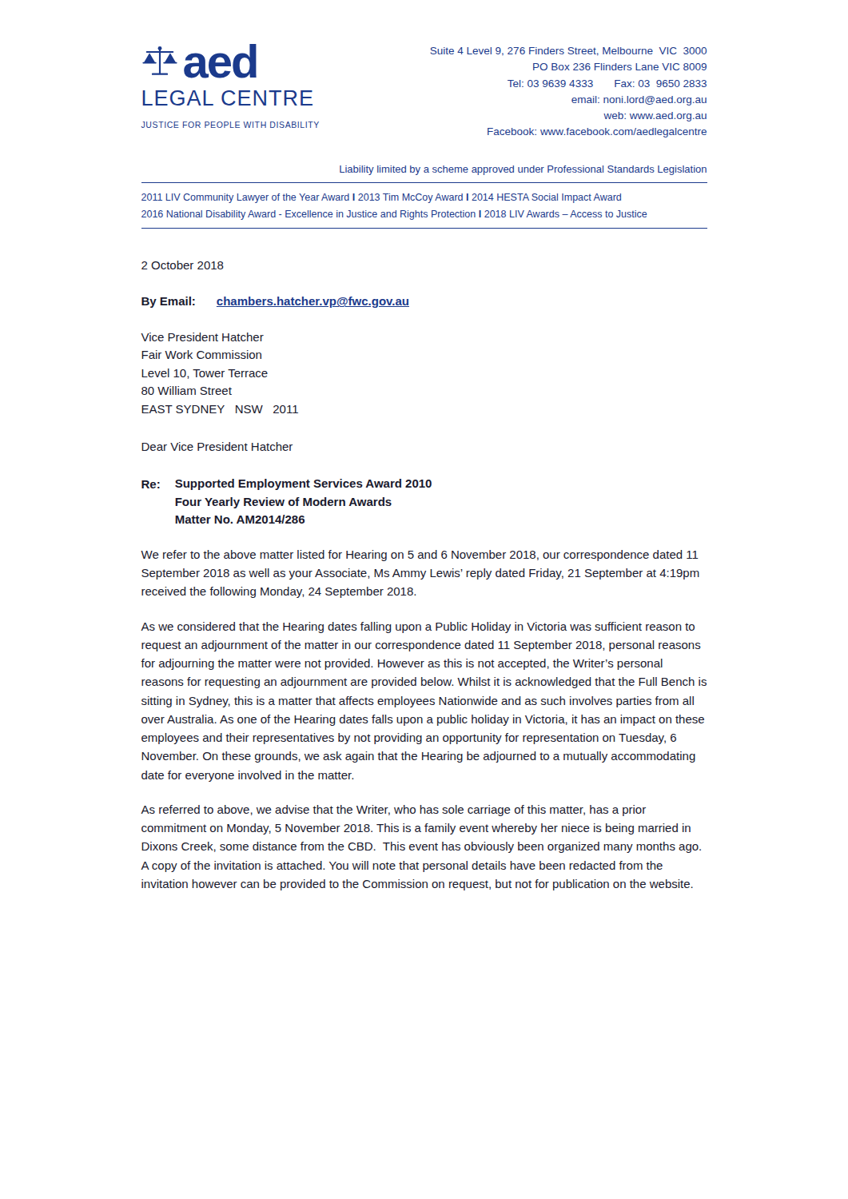aed
LEGAL CENTRE
JUSTICE FOR PEOPLE WITH DISABILITY
Suite 4 Level 9, 276 Finders Street, Melbourne VIC 3000
PO Box 236 Flinders Lane VIC 8009
Tel: 03 9639 4333 Fax: 03 9650 2833
email: noni.lord@aed.org.au
web: www.aed.org.au
Facebook: www.facebook.com/aedlegalcentre
Liability limited by a scheme approved under Professional Standards Legislation
2011 LIV Community Lawyer of the Year Award I 2013 Tim McCoy Award I 2014 HESTA Social Impact Award
2016 National Disability Award - Excellence in Justice and Rights Protection I 2018 LIV Awards – Access to Justice
2 October 2018
By Email: chambers.hatcher.vp@fwc.gov.au
Vice President Hatcher
Fair Work Commission
Level 10, Tower Terrace
80 William Street
EAST SYDNEY NSW 2011
Dear Vice President Hatcher
Re:
Supported Employment Services Award 2010
Four Yearly Review of Modern Awards
Matter No. AM2014/286
We refer to the above matter listed for Hearing on 5 and 6 November 2018, our correspondence dated 11 September 2018 as well as your Associate, Ms Ammy Lewis’ reply dated Friday, 21 September at 4:19pm received the following Monday, 24 September 2018.
As we considered that the Hearing dates falling upon a Public Holiday in Victoria was sufficient reason to request an adjournment of the matter in our correspondence dated 11 September 2018, personal reasons for adjourning the matter were not provided. However as this is not accepted, the Writer’s personal reasons for requesting an adjournment are provided below. Whilst it is acknowledged that the Full Bench is sitting in Sydney, this is a matter that affects employees Nationwide and as such involves parties from all over Australia. As one of the Hearing dates falls upon a public holiday in Victoria, it has an impact on these employees and their representatives by not providing an opportunity for representation on Tuesday, 6 November. On these grounds, we ask again that the Hearing be adjourned to a mutually accommodating date for everyone involved in the matter.
As referred to above, we advise that the Writer, who has sole carriage of this matter, has a prior commitment on Monday, 5 November 2018. This is a family event whereby her niece is being married in Dixons Creek, some distance from the CBD. This event has obviously been organized many months ago. A copy of the invitation is attached. You will note that personal details have been redacted from the invitation however can be provided to the Commission on request, but not for publication on the website.